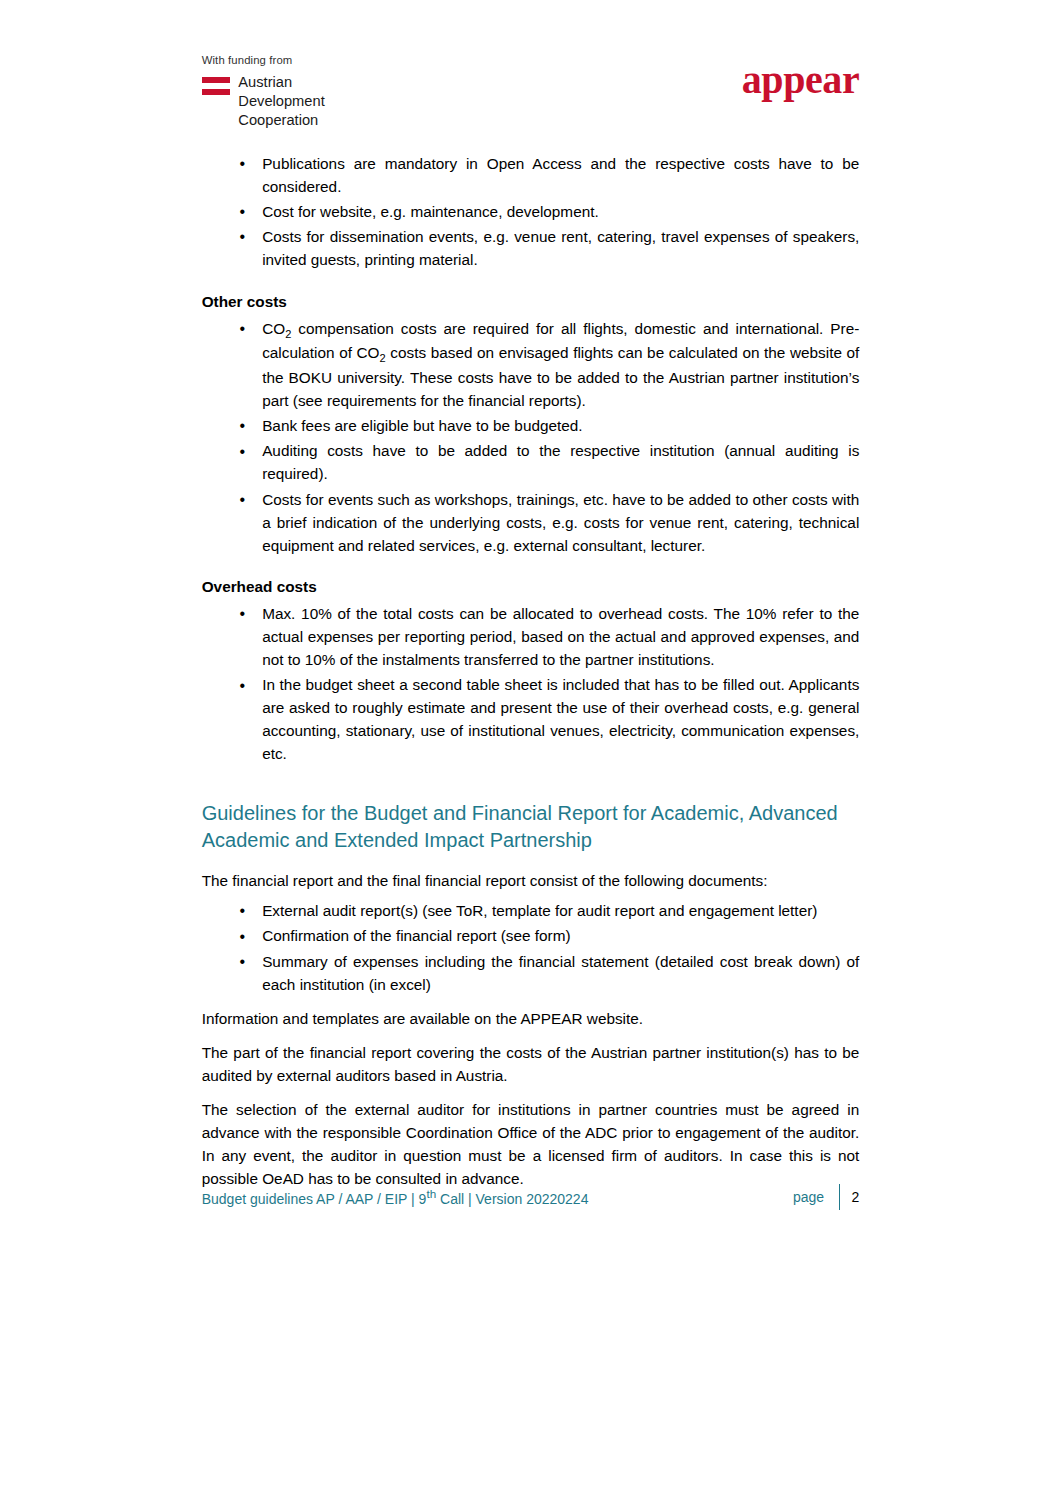With funding from
Austrian
Development
Cooperation
appear
Publications are mandatory in Open Access and the respective costs have to be considered.
Cost for website, e.g. maintenance, development.
Costs for dissemination events, e.g. venue rent, catering, travel expenses of speakers, invited guests, printing material.
Other costs
CO2 compensation costs are required for all flights, domestic and international. Pre-calculation of CO2 costs based on envisaged flights can be calculated on the website of the BOKU university. These costs have to be added to the Austrian partner institution’s part (see requirements for the financial reports).
Bank fees are eligible but have to be budgeted.
Auditing costs have to be added to the respective institution (annual auditing is required).
Costs for events such as workshops, trainings, etc. have to be added to other costs with a brief indication of the underlying costs, e.g. costs for venue rent, catering, technical equipment and related services, e.g. external consultant, lecturer.
Overhead costs
Max. 10% of the total costs can be allocated to overhead costs. The 10% refer to the actual expenses per reporting period, based on the actual and approved expenses, and not to 10% of the instalments transferred to the partner institutions.
In the budget sheet a second table sheet is included that has to be filled out. Applicants are asked to roughly estimate and present the use of their overhead costs, e.g. general accounting, stationary, use of institutional venues, electricity, communication expenses, etc.
Guidelines for the Budget and Financial Report for Academic, Advanced Academic and Extended Impact Partnership
The financial report and the final financial report consist of the following documents:
External audit report(s) (see ToR, template for audit report and engagement letter)
Confirmation of the financial report (see form)
Summary of expenses including the financial statement (detailed cost break down) of each institution (in excel)
Information and templates are available on the APPEAR website.
The part of the financial report covering the costs of the Austrian partner institution(s) has to be audited by external auditors based in Austria.
The selection of the external auditor for institutions in partner countries must be agreed in advance with the responsible Coordination Office of the ADC prior to engagement of the auditor. In any event, the auditor in question must be a licensed firm of auditors. In case this is not possible OeAD has to be consulted in advance.
Budget guidelines AP / AAP / EIP | 9th Call | Version 20220224
page 2